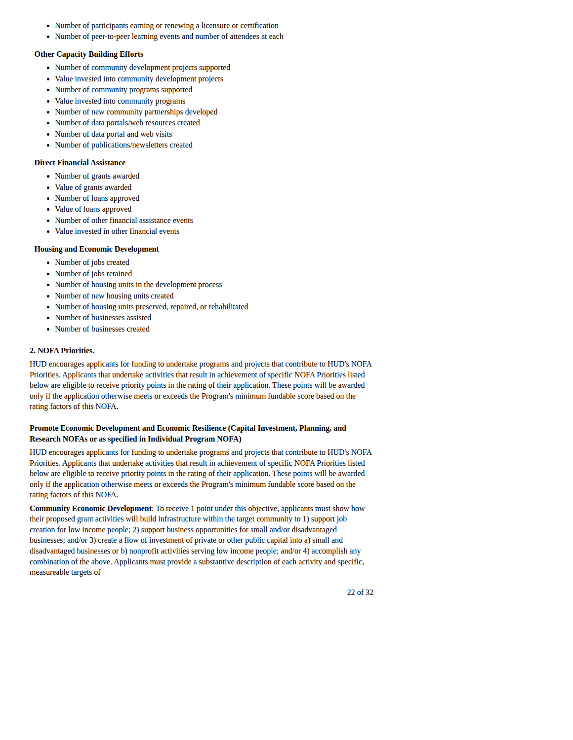Number of participants earning or renewing a licensure or certification
Number of peer-to-peer learning events and number of attendees at each
Other Capacity Building Efforts
Number of community development projects supported
Value invested into community development projects
Number of community programs supported
Value invested into community programs
Number of new community partnerships developed
Number of data portals/web resources created
Number of data portal and web visits
Number of publications/newsletters created
Direct Financial Assistance
Number of grants awarded
Value of grants awarded
Number of loans approved
Value of loans approved
Number of other financial assistance events
Value invested in other financial events
Housing and Economic Development
Number of jobs created
Number of jobs retained
Number of housing units in the development process
Number of new housing units created
Number of housing units preserved, repaired, or rehabilitated
Number of businesses assisted
Number of businesses created
2. NOFA Priorities.
HUD encourages applicants for funding to undertake programs and projects that contribute to HUD's NOFA Priorities. Applicants that undertake activities that result in achievement of specific NOFA Priorities listed below are eligible to receive priority points in the rating of their application. These points will be awarded only if the application otherwise meets or exceeds the Program's minimum fundable score based on the rating factors of this NOFA.
Promote Economic Development and Economic Resilience (Capital Investment, Planning, and Research NOFAs or as specified in Individual Program NOFA)
HUD encourages applicants for funding to undertake programs and projects that contribute to HUD's NOFA Priorities. Applicants that undertake activities that result in achievement of specific NOFA Priorities listed below are eligible to receive priority points in the rating of their application. These points will be awarded only if the application otherwise meets or exceeds the Program's minimum fundable score based on the rating factors of this NOFA.
Community Economic Development: To receive 1 point under this objective, applicants must show how their proposed grant activities will build infrastructure within the target community to 1) support job creation for low income people; 2) support business opportunities for small and/or disadvantaged businesses; and/or 3) create a flow of investment of private or other public capital into a) small and disadvantaged businesses or b) nonprofit activities serving low income people; and/or 4) accomplish any combination of the above. Applicants must provide a substantive description of each activity and specific, measureable targets of
22 of 32